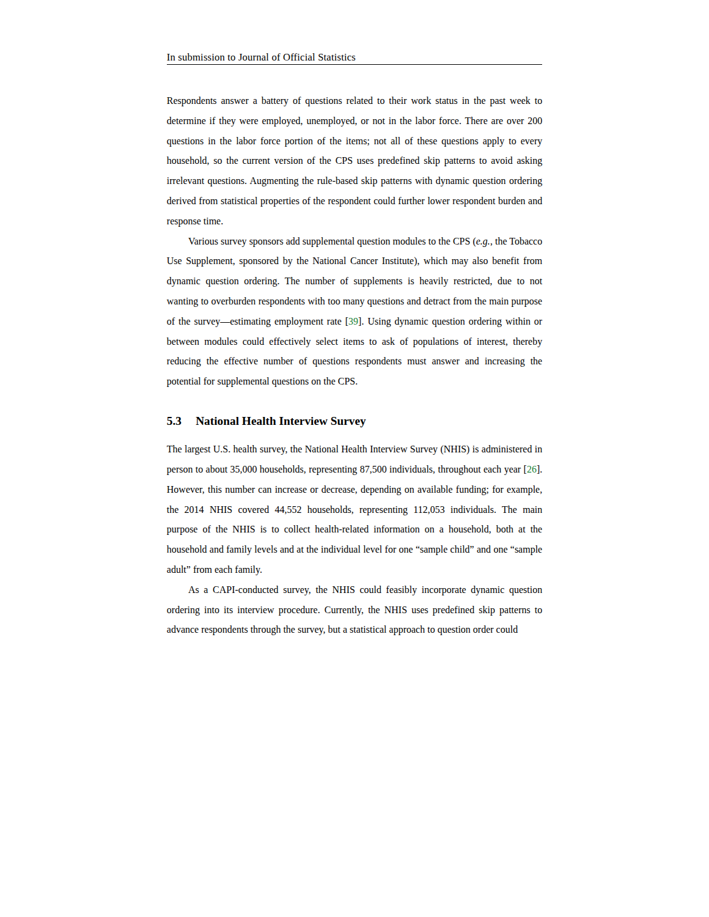In submission to Journal of Official Statistics
Respondents answer a battery of questions related to their work status in the past week to determine if they were employed, unemployed, or not in the labor force. There are over 200 questions in the labor force portion of the items; not all of these questions apply to every household, so the current version of the CPS uses predefined skip patterns to avoid asking irrelevant questions. Augmenting the rule-based skip patterns with dynamic question ordering derived from statistical properties of the respondent could further lower respondent burden and response time.
Various survey sponsors add supplemental question modules to the CPS (e.g., the Tobacco Use Supplement, sponsored by the National Cancer Institute), which may also benefit from dynamic question ordering. The number of supplements is heavily restricted, due to not wanting to overburden respondents with too many questions and detract from the main purpose of the survey—estimating employment rate [39]. Using dynamic question ordering within or between modules could effectively select items to ask of populations of interest, thereby reducing the effective number of questions respondents must answer and increasing the potential for supplemental questions on the CPS.
5.3 National Health Interview Survey
The largest U.S. health survey, the National Health Interview Survey (NHIS) is administered in person to about 35,000 households, representing 87,500 individuals, throughout each year [26]. However, this number can increase or decrease, depending on available funding; for example, the 2014 NHIS covered 44,552 households, representing 112,053 individuals. The main purpose of the NHIS is to collect health-related information on a household, both at the household and family levels and at the individual level for one “sample child” and one “sample adult” from each family.
As a CAPI-conducted survey, the NHIS could feasibly incorporate dynamic question ordering into its interview procedure. Currently, the NHIS uses predefined skip patterns to advance respondents through the survey, but a statistical approach to question order could